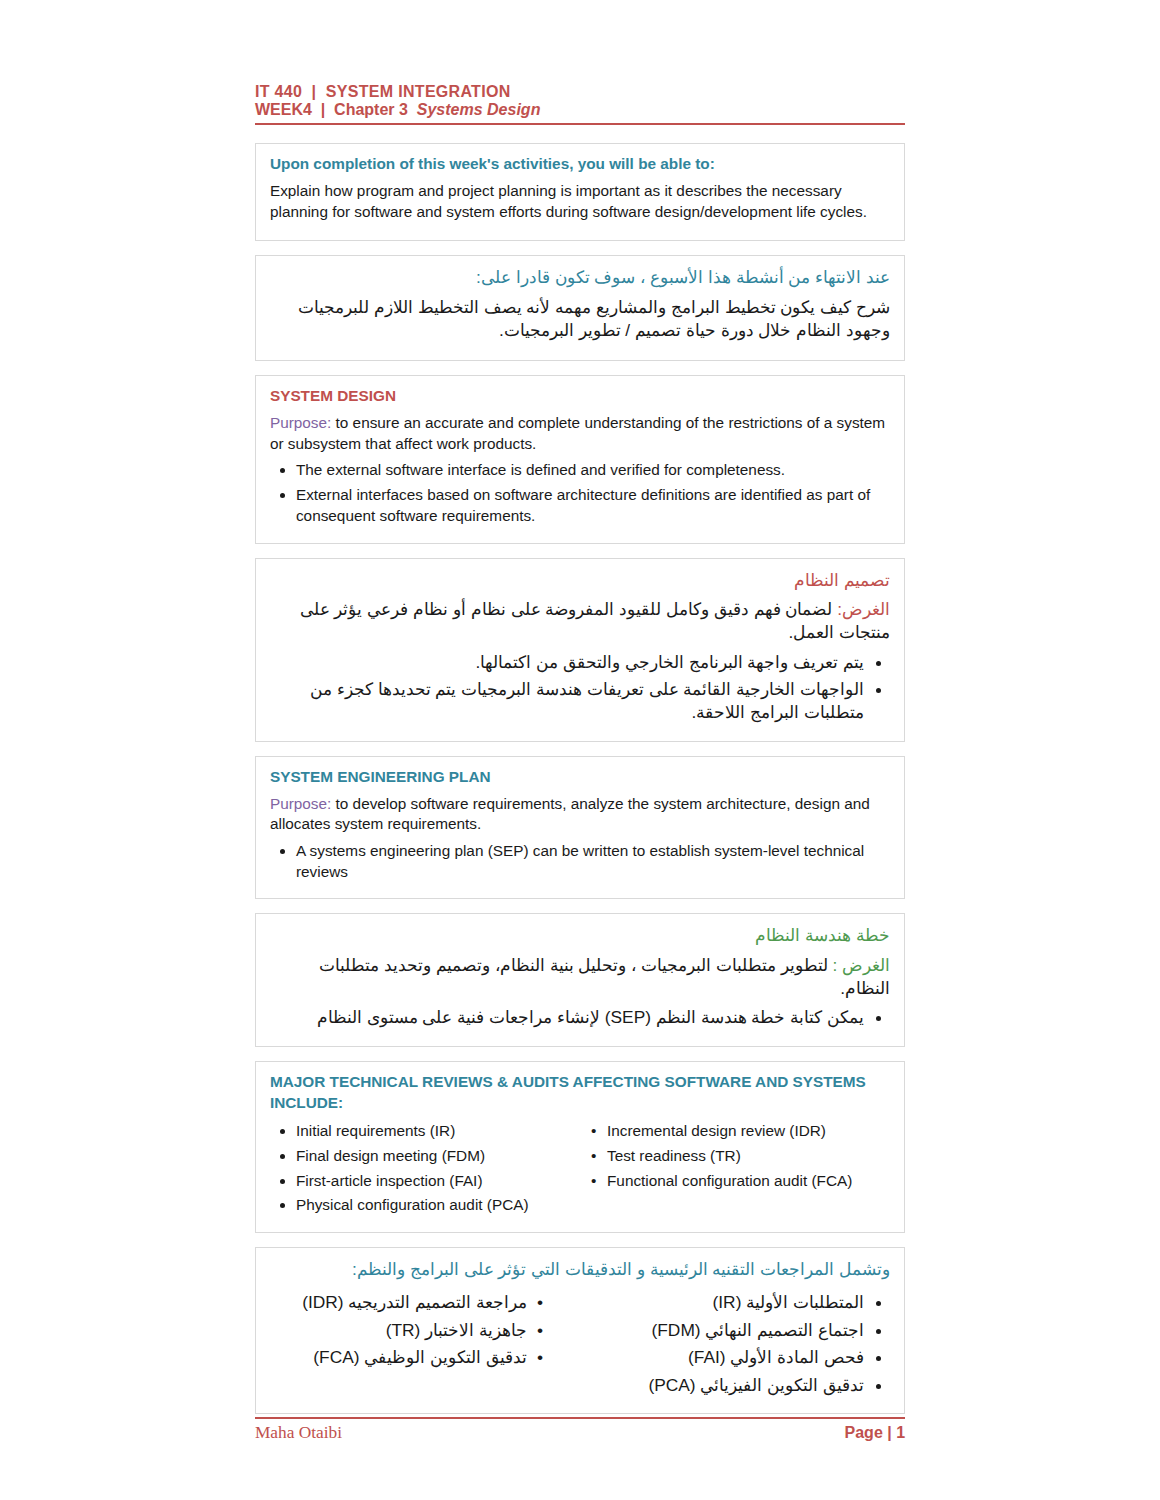IT 440 | SYSTEM INTEGRATION
WEEK4 | Chapter 3 Systems Design
Upon completion of this week's activities, you will be able to:
Explain how program and project planning is important as it describes the necessary planning for software and system efforts during software design/development life cycles.
عند الانتهاء من أنشطة هذا الأسبوع ، سوف تكون قادرا على:
شرح كيف يكون تخطيط البرامج والمشاريع مهمه لأنه يصف التخطيط اللازم للبرمجيات وجهود النظام خلال دورة حياة تصميم / تطوير البرمجيات.
SYSTEM DESIGN
Purpose: to ensure an accurate and complete understanding of the restrictions of a system or subsystem that affect work products.
The external software interface is defined and verified for completeness.
External interfaces based on software architecture definitions are identified as part of consequent software requirements.
تصميم النظام
الغرض: لضمان فهم دقيق وكامل للقيود المفروضة على نظام أو نظام فرعي يؤثر على منتجات العمل.
يتم تعريف واجهة البرنامج الخارجي والتحقق من اكتمالها.
الواجهات الخارجية القائمة على تعريفات هندسة البرمجيات يتم تحديدها كجزء من متطلبات البرامج اللاحقة.
SYSTEM ENGINEERING PLAN
Purpose: to develop software requirements, analyze the system architecture, design and allocates system requirements.
A systems engineering plan (SEP) can be written to establish system-level technical reviews
خطة هندسة النظام
الغرض : لتطوير متطلبات البرمجيات ، وتحليل بنية النظام، وتصميم وتحديد متطلبات النظام.
يمكن كتابة خطة هندسة النظم (SEP) لإنشاء مراجعات فنية على مستوى النظام
MAJOR TECHNICAL REVIEWS & AUDITS AFFECTING SOFTWARE AND SYSTEMS INCLUDE:
Initial requirements (IR)
Final design meeting (FDM)
First-article inspection (FAI)
Physical configuration audit (PCA)
Incremental design review (IDR)
Test readiness (TR)
Functional configuration audit (FCA)
وتشمل المراجعات التقنيه الرئيسية و التدقيقات التي تؤثر على البرامج والنظم:
المتطلبات الأولية (IR)
اجتماع التصميم النهائي (FDM)
فحص المادة الأولي (FAI)
تدقيق التكوين الفيزيائي (PCA)
مراجعة التصميم التدريجيه (IDR)
جاهزية الاختبار (TR)
تدقيق التكوين الوظيفي (FCA)
Maha Otaibi Page | 1